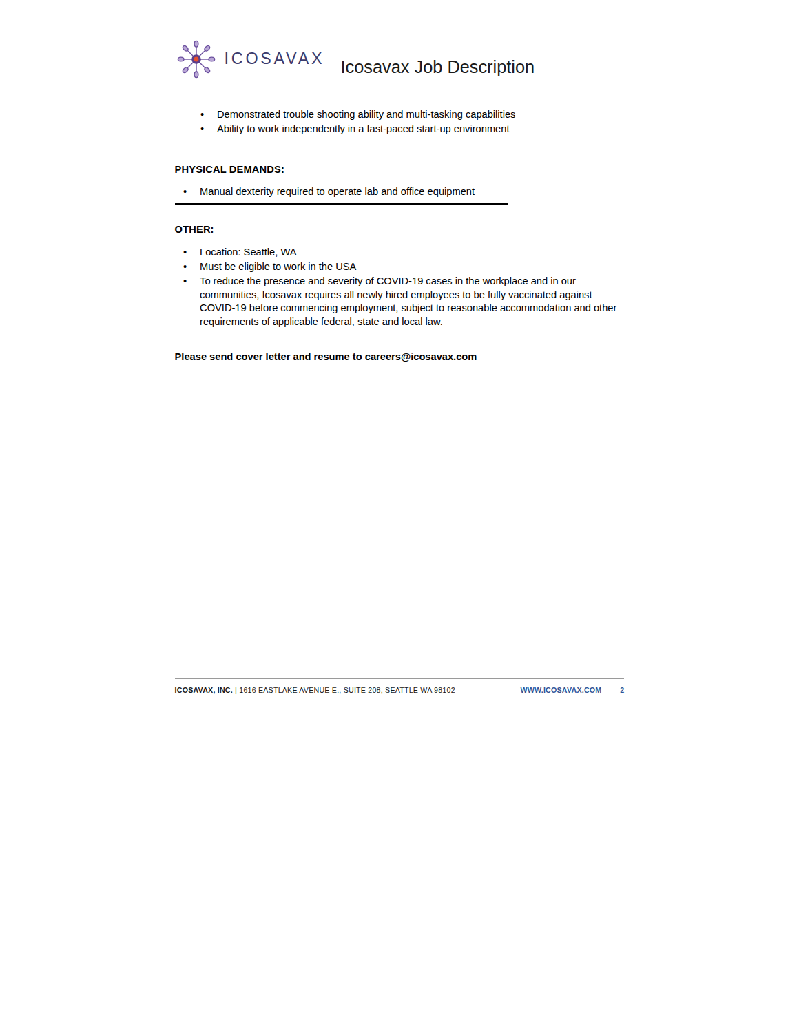ICOSAVAX
Icosavax Job Description
Demonstrated trouble shooting ability and multi-tasking capabilities
Ability to work independently in a fast-paced start-up environment
PHYSICAL DEMANDS:
Manual dexterity required to operate lab and office equipment
OTHER:
Location: Seattle, WA
Must be eligible to work in the USA
To reduce the presence and severity of COVID-19 cases in the workplace and in our communities, Icosavax requires all newly hired employees to be fully vaccinated against COVID-19 before commencing employment, subject to reasonable accommodation and other requirements of applicable federal, state and local law.
Please send cover letter and resume to careers@icosavax.com
ICOSAVAX, INC. | 1616 EASTLAKE AVENUE E., SUITE 208, SEATTLE WA 98102
WWW.ICOSAVAX.COM
2